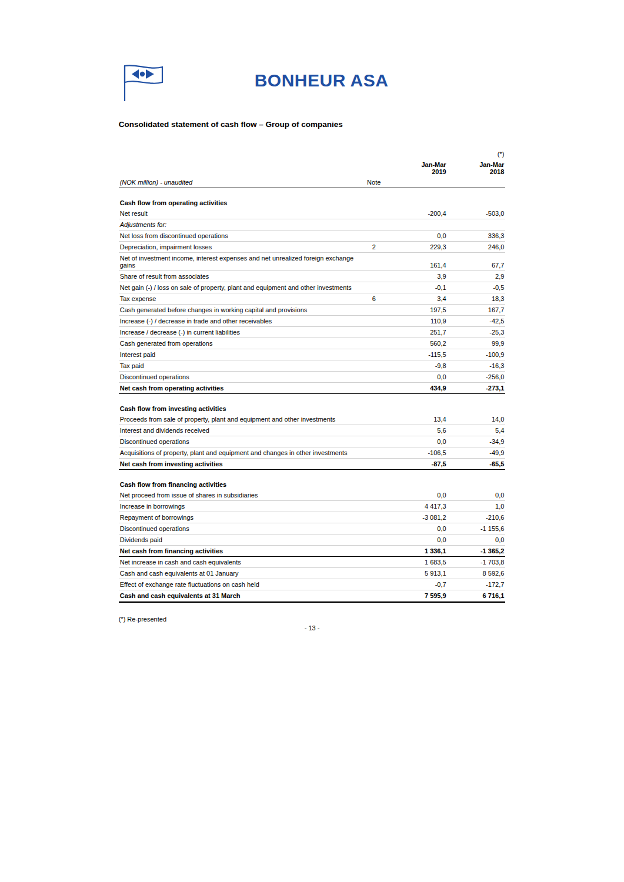BONHEUR ASA
Consolidated statement of cash flow – Group of companies
| | | | (*) |
| | | Jan-Mar 2019 | Jan-Mar 2018 |
| (NOK million) - unaudited | Note | | |
| Cash flow from operating activities | | | |
| Net result | | -200,4 | -503,0 |
| Adjustments for: | | | |
| Net loss from discontinued operations | | 0,0 | 336,3 |
| Depreciation, impairment losses | 2 | 229,3 | 246,0 |
| Net of investment income, interest expenses and net unrealized foreign exchange gains | | 161,4 | 67,7 |
| Share of result from associates | | 3,9 | 2,9 |
| Net gain (-) / loss on sale of property, plant and equipment and other investments | | -0,1 | -0,5 |
| Tax expense | 6 | 3,4 | 18,3 |
| Cash generated before changes in working capital and provisions | | 197,5 | 167,7 |
| Increase (-) / decrease in trade and other receivables | | 110,9 | -42,5 |
| Increase / decrease (-) in current liabilities | | 251,7 | -25,3 |
| Cash generated from operations | | 560,2 | 99,9 |
| Interest paid | | -115,5 | -100,9 |
| Tax paid | | -9,8 | -16,3 |
| Discontinued operations | | 0,0 | -256,0 |
| Net cash from operating activities | | 434,9 | -273,1 |
| Cash flow from investing activities | | | |
| Proceeds from sale of property, plant and equipment and other investments | | 13,4 | 14,0 |
| Interest and dividends received | | 5,6 | 5,4 |
| Discontinued operations | | 0,0 | -34,9 |
| Acquisitions of property, plant and equipment and changes in other investments | | -106,5 | -49,9 |
| Net cash from investing activities | | -87,5 | -65,5 |
| Cash flow from financing activities | | | |
| Net proceed from issue of shares in subsidiaries | | 0,0 | 0,0 |
| Increase in borrowings | | 4 417,3 | 1,0 |
| Repayment of borrowings | | -3 081,2 | -210,6 |
| Discontinued operations | | 0,0 | -1 155,6 |
| Dividends paid | | 0,0 | 0,0 |
| Net cash from financing activities | | 1 336,1 | -1 365,2 |
| Net increase in cash and cash equivalents | | 1 683,5 | -1 703,8 |
| Cash and cash equivalents at 01 January | | 5 913,1 | 8 592,6 |
| Effect of exchange rate fluctuations on cash held | | -0,7 | -172,7 |
| Cash and cash equivalents at 31 March | | 7 595,9 | 6 716,1 |
(*) Re-presented
- 13 -